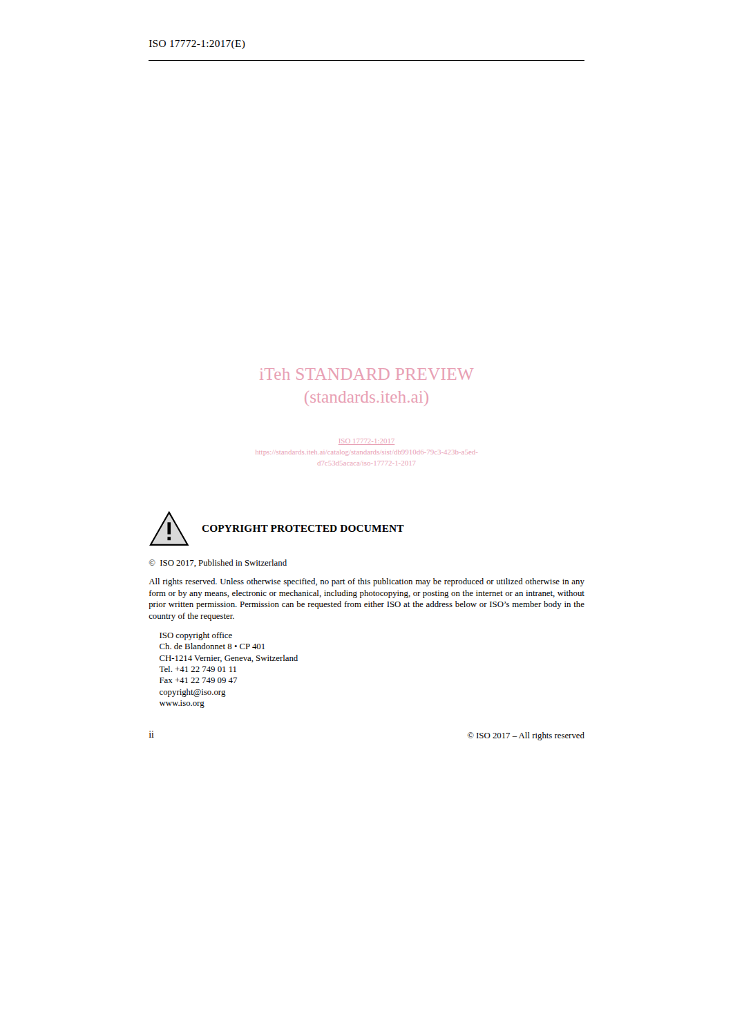ISO 17772-1:2017(E)
iTeh STANDARD PREVIEW
(standards.iteh.ai)
ISO 17772-1:2017
https://standards.iteh.ai/catalog/standards/sist/db9910d6-79c3-423b-a5ed-
d7c53d5acaca/iso-17772-1-2017
COPYRIGHT PROTECTED DOCUMENT
© ISO 2017, Published in Switzerland
All rights reserved. Unless otherwise specified, no part of this publication may be reproduced or utilized otherwise in any form or by any means, electronic or mechanical, including photocopying, or posting on the internet or an intranet, without prior written permission. Permission can be requested from either ISO at the address below or ISO’s member body in the country of the requester.
ISO copyright office
Ch. de Blandonnet 8 • CP 401
CH-1214 Vernier, Geneva, Switzerland
Tel. +41 22 749 01 11
Fax +41 22 749 09 47
copyright@iso.org
www.iso.org
ii © ISO 2017 – All rights reserved